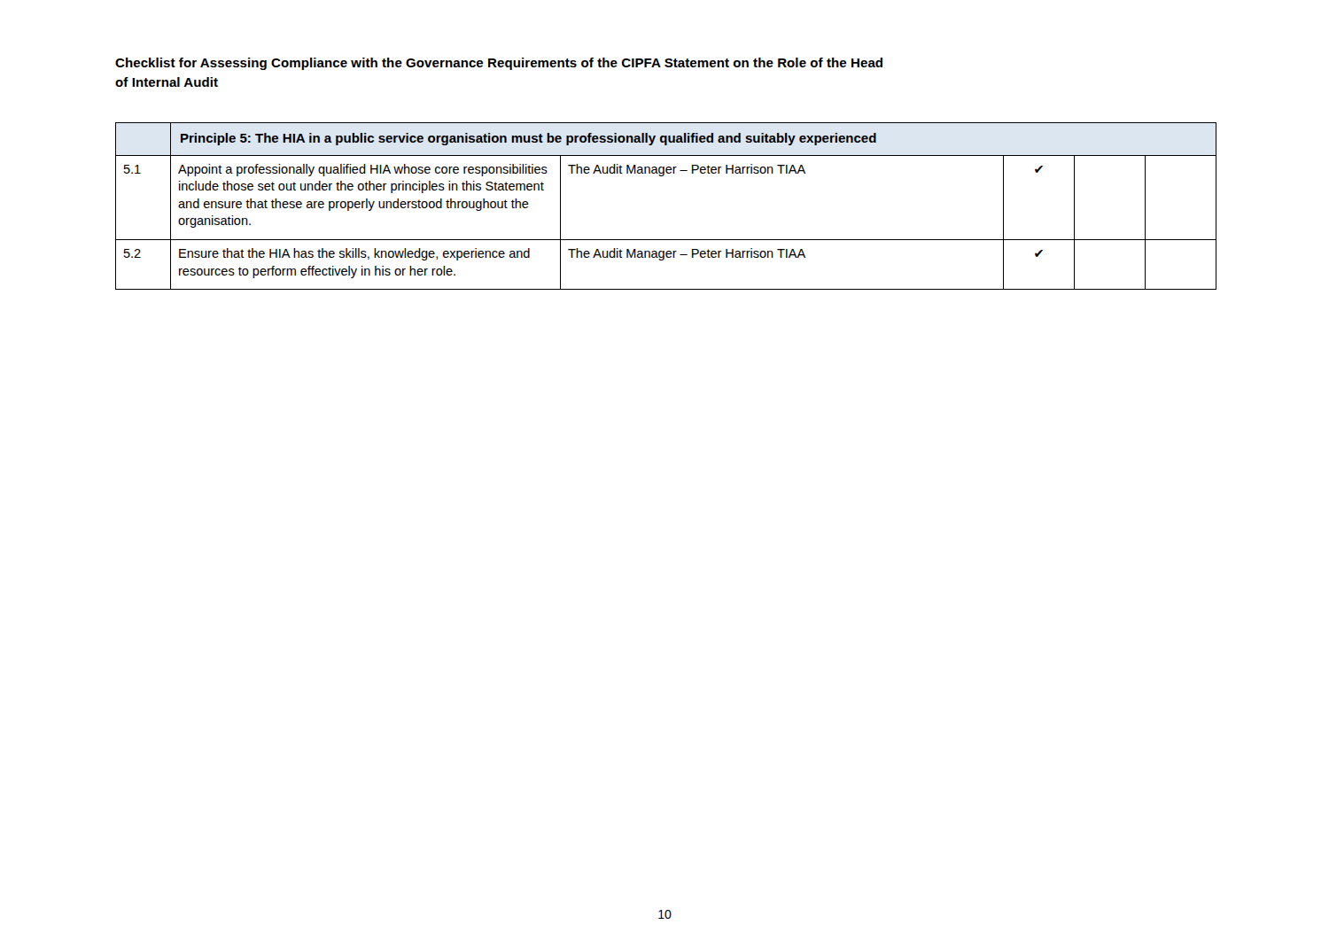Checklist for Assessing Compliance with the Governance Requirements of the CIPFA Statement on the Role of the Head
of Internal Audit
| | Principle 5: The HIA in a public service organisation must be professionally qualified and suitably experienced |
| 5.1 | Appoint a professionally qualified HIA whose core responsibilities include those set out under the other principles in this Statement and ensure that these are properly understood throughout the organisation. | The Audit Manager – Peter Harrison TIAA | ✔ | | |
| 5.2 | Ensure that the HIA has the skills, knowledge, experience and resources to perform effectively in his or her role. | The Audit Manager – Peter Harrison TIAA | ✔ | | |
10